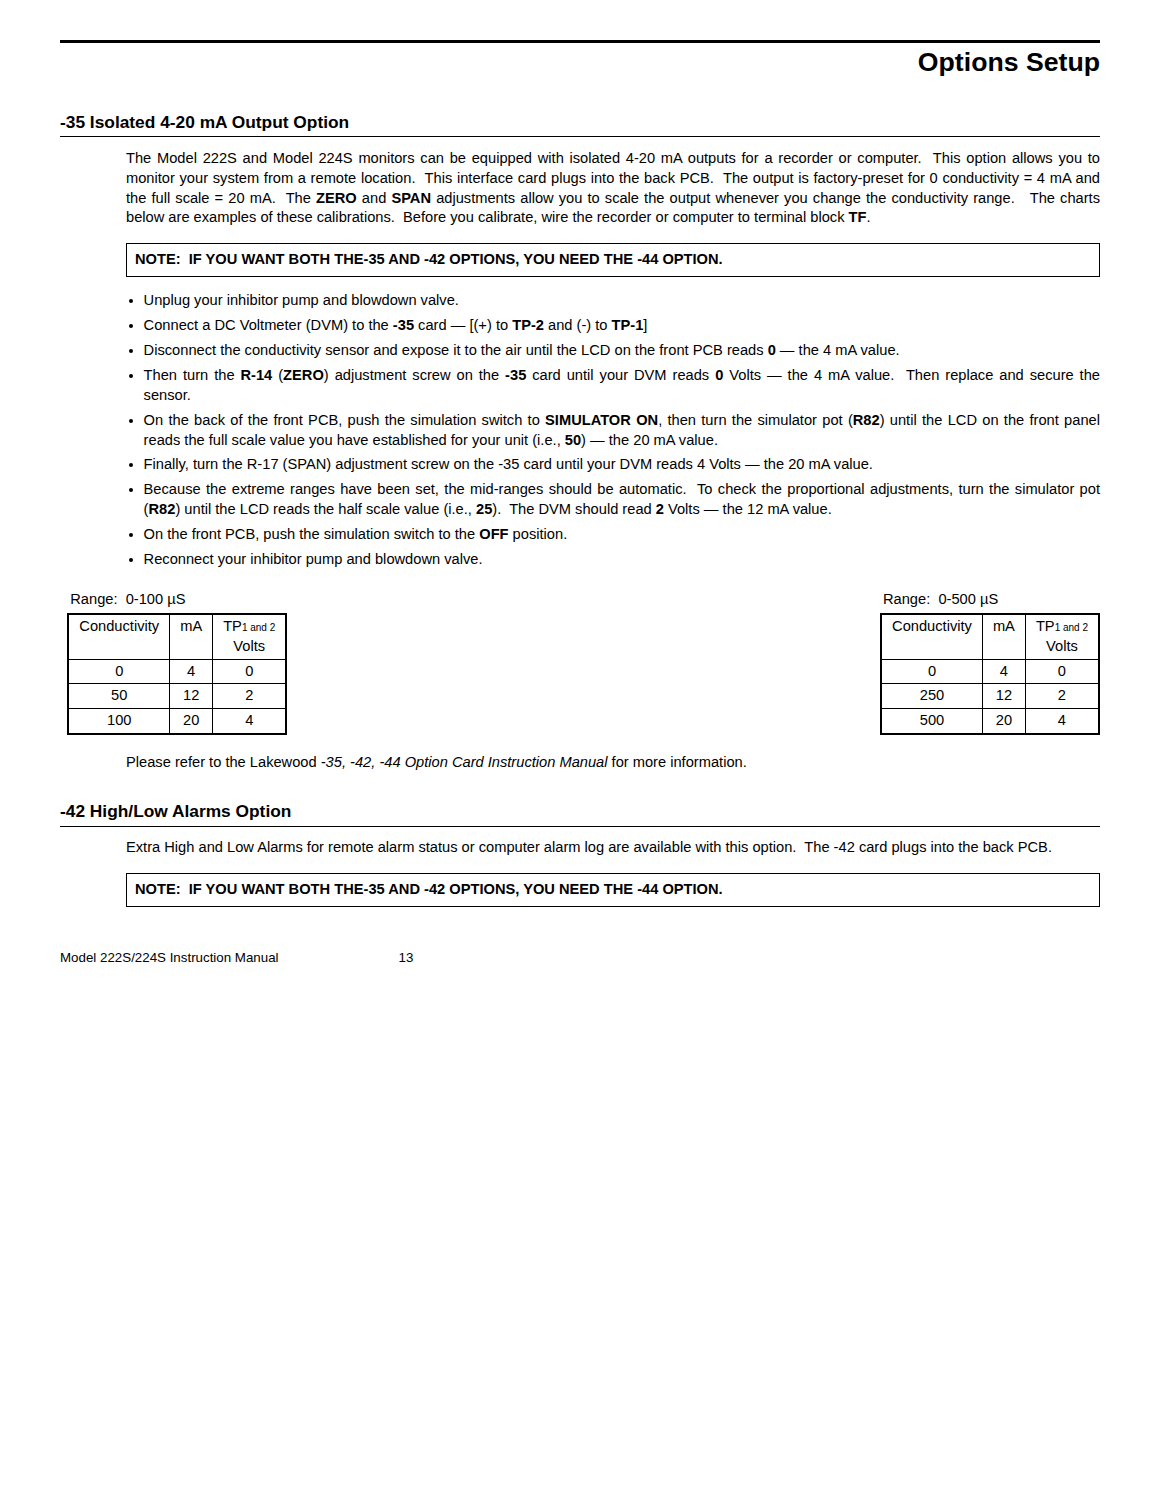Options Setup
-35 Isolated 4-20 mA Output Option
The Model 222S and Model 224S monitors can be equipped with isolated 4-20 mA outputs for a recorder or computer. This option allows you to monitor your system from a remote location. This interface card plugs into the back PCB. The output is factory-preset for 0 conductivity = 4 mA and the full scale = 20 mA. The ZERO and SPAN adjustments allow you to scale the output whenever you change the conductivity range. The charts below are examples of these calibrations. Before you calibrate, wire the recorder or computer to terminal block TF.
NOTE: IF YOU WANT BOTH THE-35 AND -42 OPTIONS, YOU NEED THE -44 OPTION.
Unplug your inhibitor pump and blowdown valve.
Connect a DC Voltmeter (DVM) to the -35 card — [(+) to TP-2 and (-) to TP-1]
Disconnect the conductivity sensor and expose it to the air until the LCD on the front PCB reads 0 — the 4 mA value.
Then turn the R-14 (ZERO) adjustment screw on the -35 card until your DVM reads 0 Volts — the 4 mA value. Then replace and secure the sensor.
On the back of the front PCB, push the simulation switch to SIMULATOR ON, then turn the simulator pot (R82) until the LCD on the front panel reads the full scale value you have established for your unit (i.e., 50) — the 20 mA value.
Finally, turn the R-17 (SPAN) adjustment screw on the -35 card until your DVM reads 4 Volts — the 20 mA value.
Because the extreme ranges have been set, the mid-ranges should be automatic. To check the proportional adjustments, turn the simulator pot (R82) until the LCD reads the half scale value (i.e., 25). The DVM should read 2 Volts — the 12 mA value.
On the front PCB, push the simulation switch to the OFF position.
Reconnect your inhibitor pump and blowdown valve.
Range: 0-100 µS
| Conductivity | mA | TP 1 and 2 Volts |
| --- | --- | --- |
| 0 | 4 | 0 |
| 50 | 12 | 2 |
| 100 | 20 | 4 |
Range: 0-500 µS
| Conductivity | mA | TP 1 and 2 Volts |
| --- | --- | --- |
| 0 | 4 | 0 |
| 250 | 12 | 2 |
| 500 | 20 | 4 |
Please refer to the Lakewood -35, -42, -44 Option Card Instruction Manual for more information.
-42 High/Low Alarms Option
Extra High and Low Alarms for remote alarm status or computer alarm log are available with this option. The -42 card plugs into the back PCB.
NOTE: IF YOU WANT BOTH THE-35 AND -42 OPTIONS, YOU NEED THE -44 OPTION.
Model 222S/224S Instruction Manual13